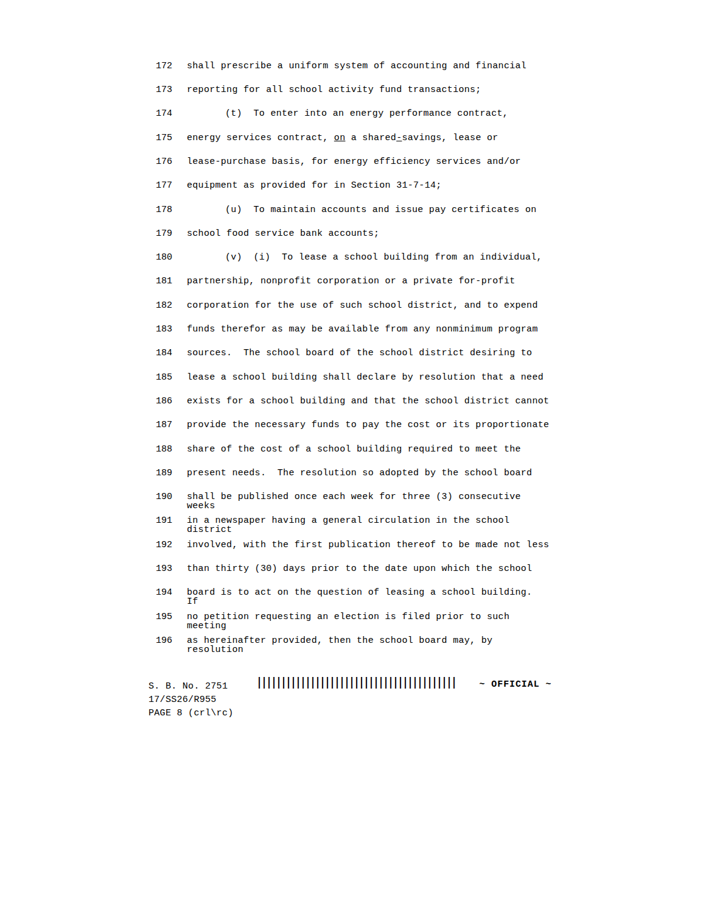172 shall prescribe a uniform system of accounting and financial
173 reporting for all school activity fund transactions;
174 (t) To enter into an energy performance contract,
175 energy services contract, on a shared-savings, lease or
176 lease-purchase basis, for energy efficiency services and/or
177 equipment as provided for in Section 31-7-14;
178 (u) To maintain accounts and issue pay certificates on
179 school food service bank accounts;
180 (v) (i) To lease a school building from an individual,
181 partnership, nonprofit corporation or a private for-profit
182 corporation for the use of such school district, and to expend
183 funds therefor as may be available from any nonminimum program
184 sources. The school board of the school district desiring to
185 lease a school building shall declare by resolution that a need
186 exists for a school building and that the school district cannot
187 provide the necessary funds to pay the cost or its proportionate
188 share of the cost of a school building required to meet the
189 present needs. The resolution so adopted by the school board
190 shall be published once each week for three (3) consecutive weeks
191 in a newspaper having a general circulation in the school district
192 involved, with the first publication thereof to be made not less
193 than thirty (30) days prior to the date upon which the school
194 board is to act on the question of leasing a school building. If
195 no petition requesting an election is filed prior to such meeting
196 as hereinafter provided, then the school board may, by resolution
S. B. No. 2751 17/SS26/R955 PAGE 8 (crl\rc)
|||||||||||||||||||||||||||||||||||||||||
~ OFFICIAL ~